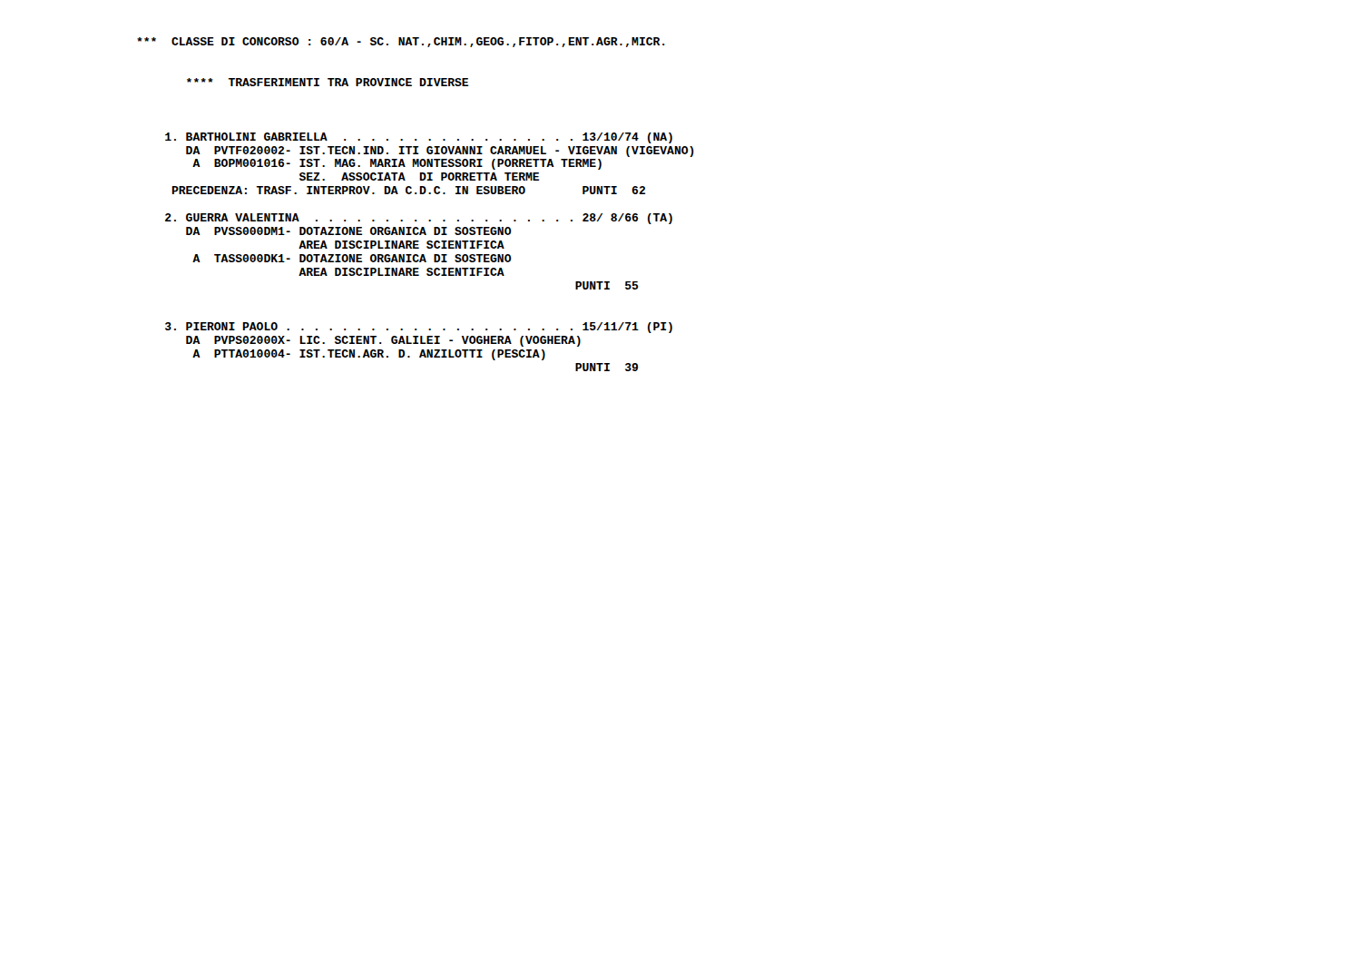***  CLASSE DI CONCORSO : 60/A - SC. NAT.,CHIM.,GEOG.,FITOP.,ENT.AGR.,MICR.


       ****  TRASFERIMENTI TRA PROVINCE DIVERSE



    1. BARTHOLINI GABRIELLA  . . . . . . . . . . . . . . . . . 13/10/74 (NA)
       DA  PVTF020002- IST.TECN.IND. ITI GIOVANNI CARAMUEL - VIGEVAN (VIGEVANO)
        A  BOPM001016- IST. MAG. MARIA MONTESSORI (PORRETTA TERME)
                       SEZ.  ASSOCIATA  DI PORRETTA TERME
     PRECEDENZA: TRASF. INTERPROV. DA C.D.C. IN ESUBERO        PUNTI  62

    2. GUERRA VALENTINA  . . . . . . . . . . . . . . . . . . . 28/ 8/66 (TA)
       DA  PVSS000DM1- DOTAZIONE ORGANICA DI SOSTEGNO
                       AREA DISCIPLINARE SCIENTIFICA
        A  TASS000DK1- DOTAZIONE ORGANICA DI SOSTEGNO
                       AREA DISCIPLINARE SCIENTIFICA
                                                              PUNTI  55


    3. PIERONI PAOLO . . . . . . . . . . . . . . . . . . . . . 15/11/71 (PI)
       DA  PVPS02000X- LIC. SCIENT. GALILEI - VOGHERA (VOGHERA)
        A  PTTA010004- IST.TECN.AGR. D. ANZILOTTI (PESCIA)
                                                              PUNTI  39